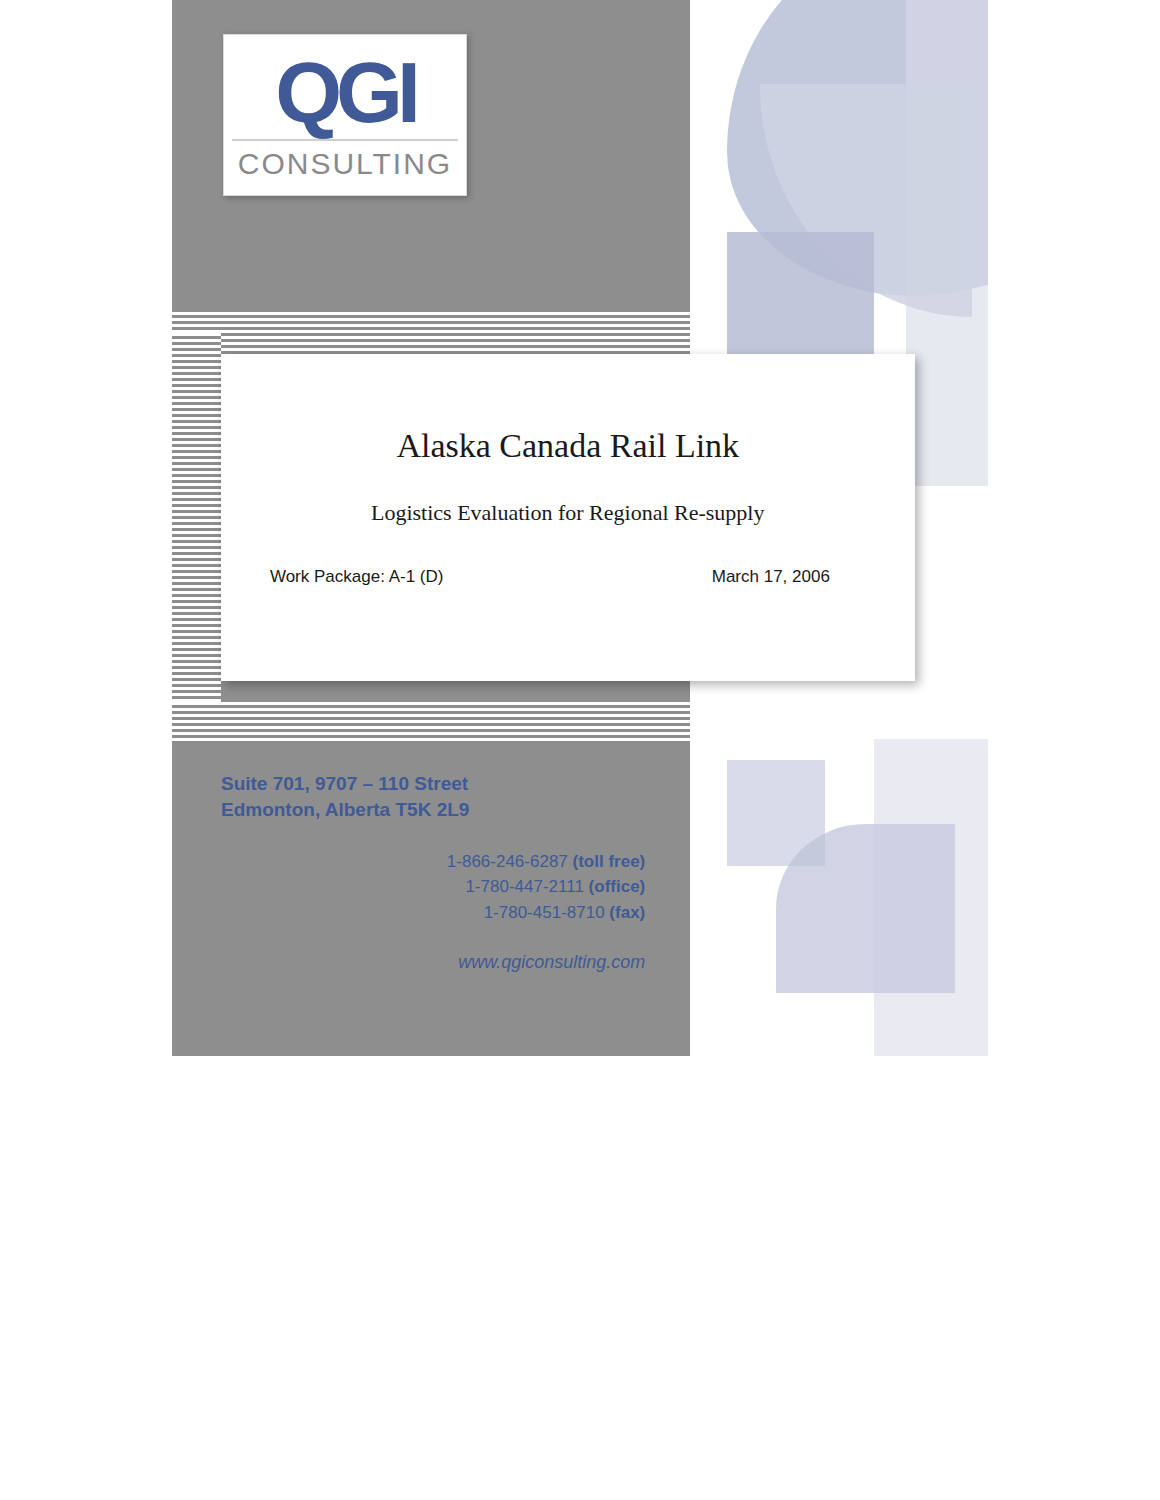QGI
CONSULTING
Alaska Canada Rail Link
Logistics Evaluation for Regional Re-supply
Work Package: A-1 (D)
March 17, 2006
Suite 701, 9707 – 110 Street
Edmonton, Alberta T5K 2L9
1-866-246-6287 (toll free)
1-780-447-2111 (office)
1-780-451-8710 (fax)
www.qgiconsulting.com